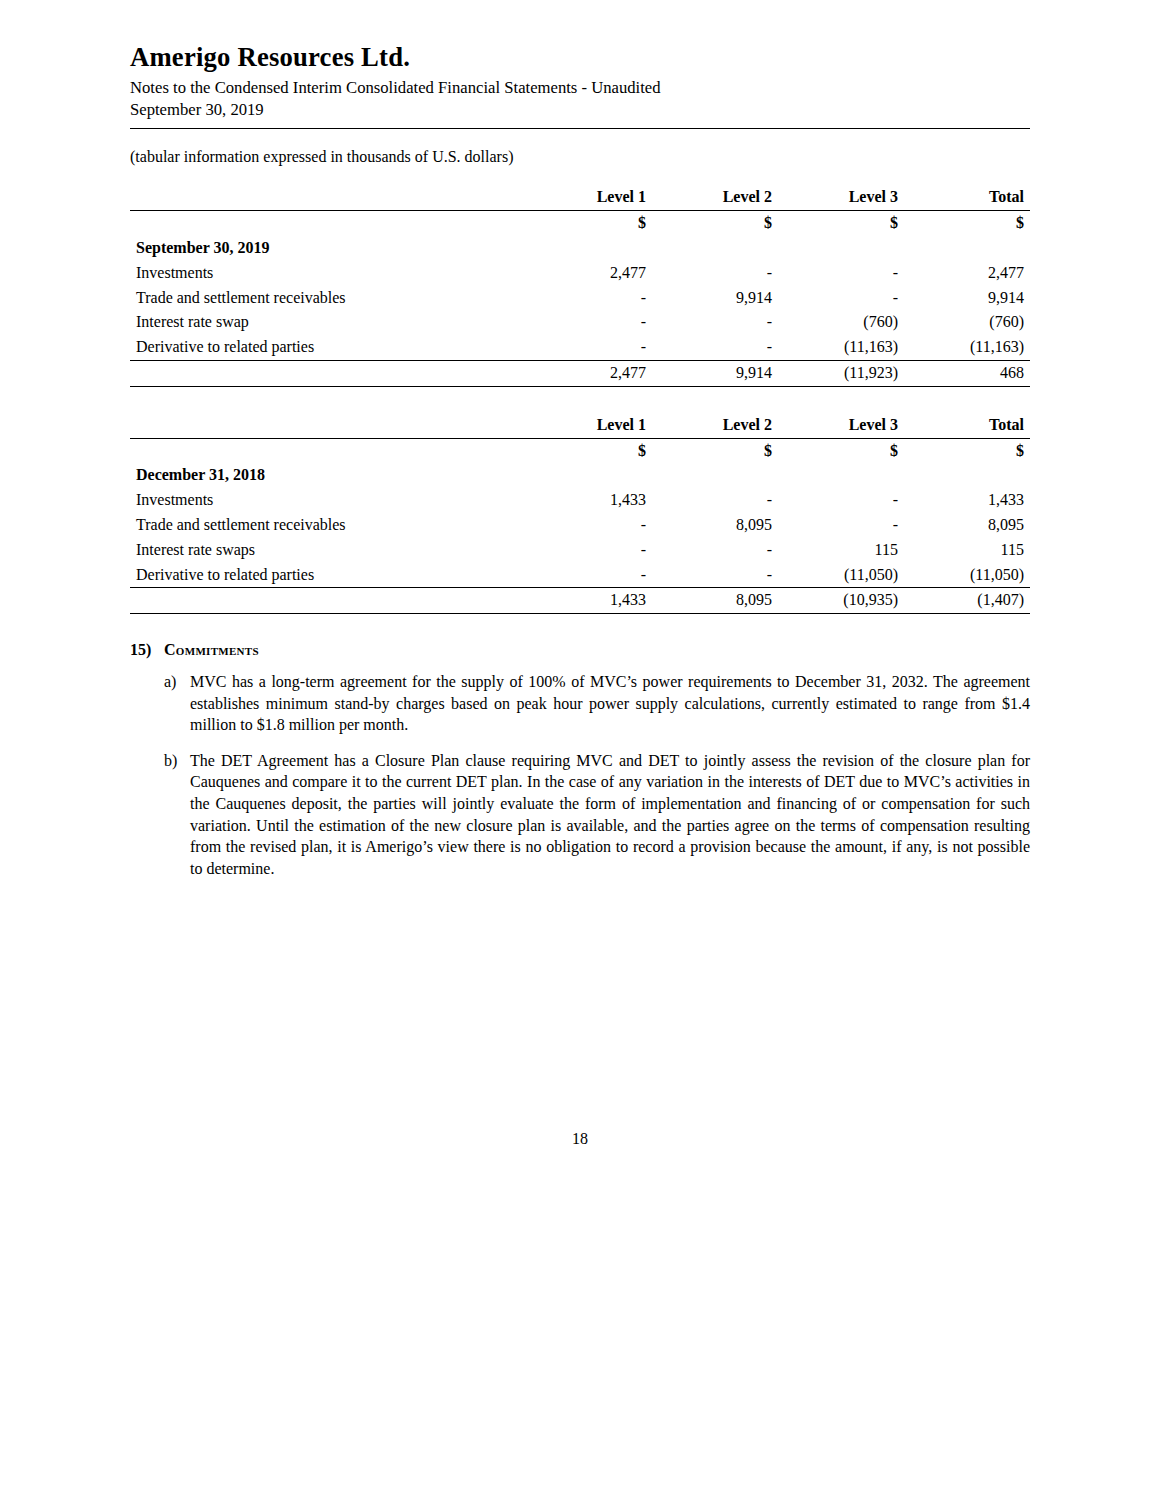Amerigo Resources Ltd.
Notes to the Condensed Interim Consolidated Financial Statements - Unaudited
September 30, 2019
(tabular information expressed in thousands of U.S. dollars)
| | Level 1 | Level 2 | Level 3 | Total |
| --- | --- | --- | --- | --- |
| | $ | $ | $ | $ |
| September 30, 2019 | | | | |
| Investments | 2,477 | - | - | 2,477 |
| Trade and settlement receivables | - | 9,914 | - | 9,914 |
| Interest rate swap | - | - | (760) | (760) |
| Derivative to related parties | - | - | (11,163) | (11,163) |
| | 2,477 | 9,914 | (11,923) | 468 |
| | Level 1 | Level 2 | Level 3 | Total |
| --- | --- | --- | --- | --- |
| | $ | $ | $ | $ |
| December 31, 2018 | | | | |
| Investments | 1,433 | - | - | 1,433 |
| Trade and settlement receivables | - | 8,095 | - | 8,095 |
| Interest rate swaps | - | - | 115 | 115 |
| Derivative to related parties | - | - | (11,050) | (11,050) |
| | 1,433 | 8,095 | (10,935) | (1,407) |
15) Commitments
a) MVC has a long-term agreement for the supply of 100% of MVC’s power requirements to December 31, 2032. The agreement establishes minimum stand-by charges based on peak hour power supply calculations, currently estimated to range from $1.4 million to $1.8 million per month.
b) The DET Agreement has a Closure Plan clause requiring MVC and DET to jointly assess the revision of the closure plan for Cauquenes and compare it to the current DET plan. In the case of any variation in the interests of DET due to MVC’s activities in the Cauquenes deposit, the parties will jointly evaluate the form of implementation and financing of or compensation for such variation. Until the estimation of the new closure plan is available, and the parties agree on the terms of compensation resulting from the revised plan, it is Amerigo’s view there is no obligation to record a provision because the amount, if any, is not possible to determine.
18